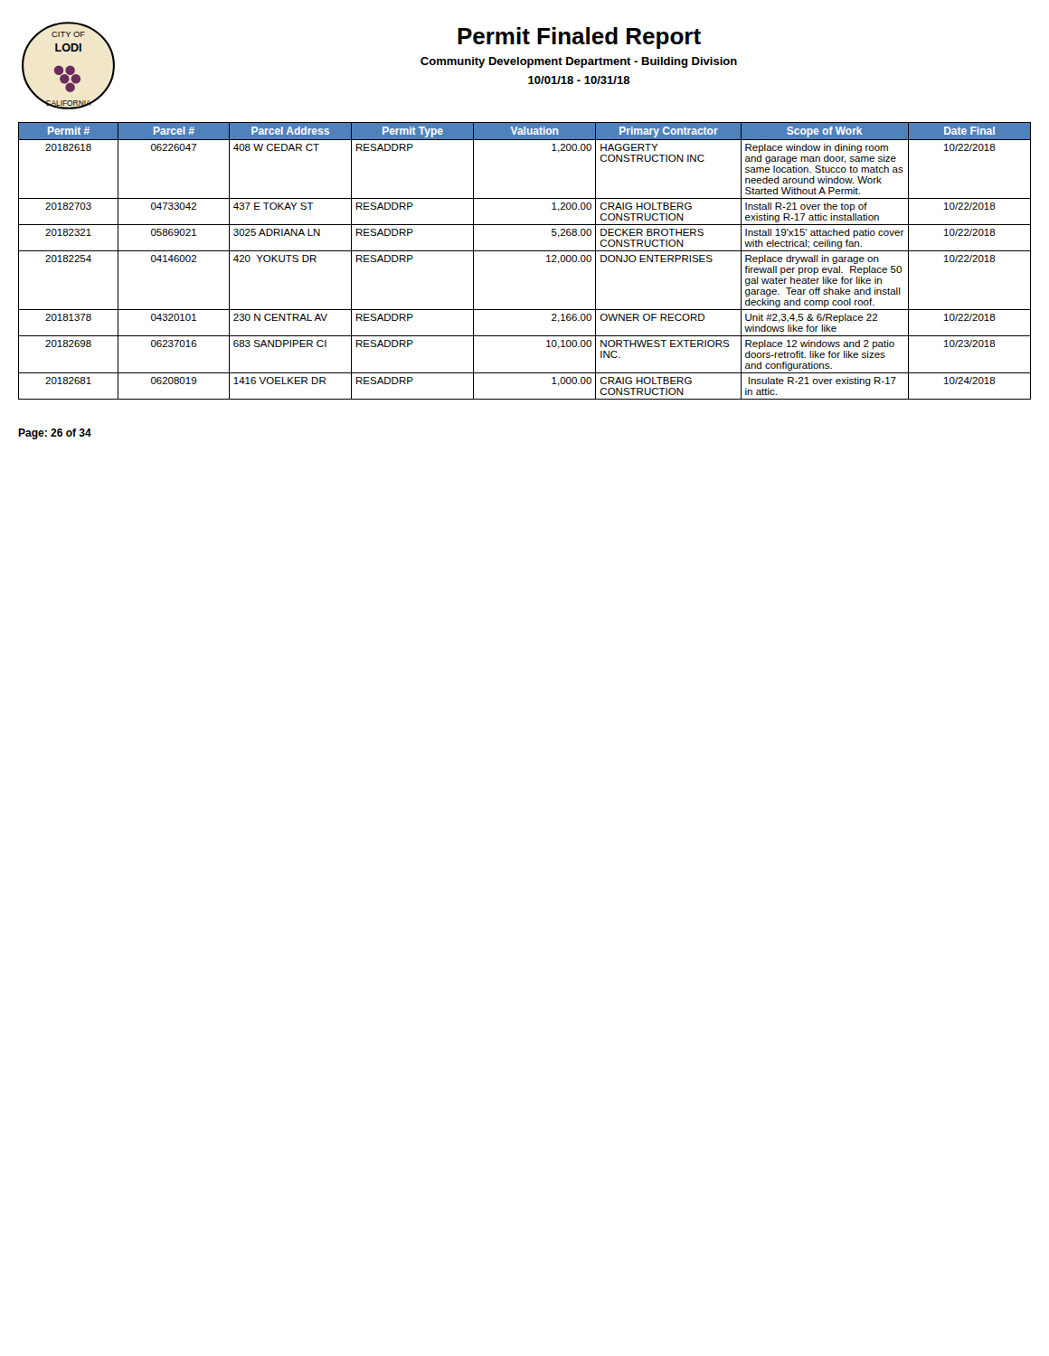Permit Finaled Report
Community Development Department - Building Division
10/01/18 - 10/31/18
| Permit # | Parcel # | Parcel Address | Permit Type | Valuation | Primary Contractor | Scope of Work | Date Final |
| --- | --- | --- | --- | --- | --- | --- | --- |
| 20182618 | 06226047 | 408 W CEDAR CT | RESADDRP | 1,200.00 | HAGGERTY CONSTRUCTION INC | Replace window in dining room and garage man door, same size same location. Stucco to match as needed around window. Work Started Without A Permit. | 10/22/2018 |
| 20182703 | 04733042 | 437 E TOKAY ST | RESADDRP | 1,200.00 | CRAIG HOLTBERG CONSTRUCTION | Install R-21 over the top of existing R-17 attic installation | 10/22/2018 |
| 20182321 | 05869021 | 3025 ADRIANA LN | RESADDRP | 5,268.00 | DECKER BROTHERS CONSTRUCTION | Install 19'x15' attached patio cover with electrical; ceiling fan. | 10/22/2018 |
| 20182254 | 04146002 | 420 YOKUTS DR | RESADDRP | 12,000.00 | DONJO ENTERPRISES | Replace drywall in garage on firewall per prop eval. Replace 50 gal water heater like for like in garage. Tear off shake and install decking and comp cool roof. | 10/22/2018 |
| 20181378 | 04320101 | 230 N CENTRAL AV | RESADDRP | 2,166.00 | OWNER OF RECORD | Unit #2,3,4,5 & 6/Replace 22 windows like for like | 10/22/2018 |
| 20182698 | 06237016 | 683 SANDPIPER CI | RESADDRP | 10,100.00 | NORTHWEST EXTERIORS INC. | Replace 12 windows and 2 patio doors-retrofit. like for like sizes and configurations. | 10/23/2018 |
| 20182681 | 06208019 | 1416 VOELKER DR | RESADDRP | 1,000.00 | CRAIG HOLTBERG CONSTRUCTION | Insulate R-21 over existing R-17 in attic. | 10/24/2018 |
Page: 26 of 34